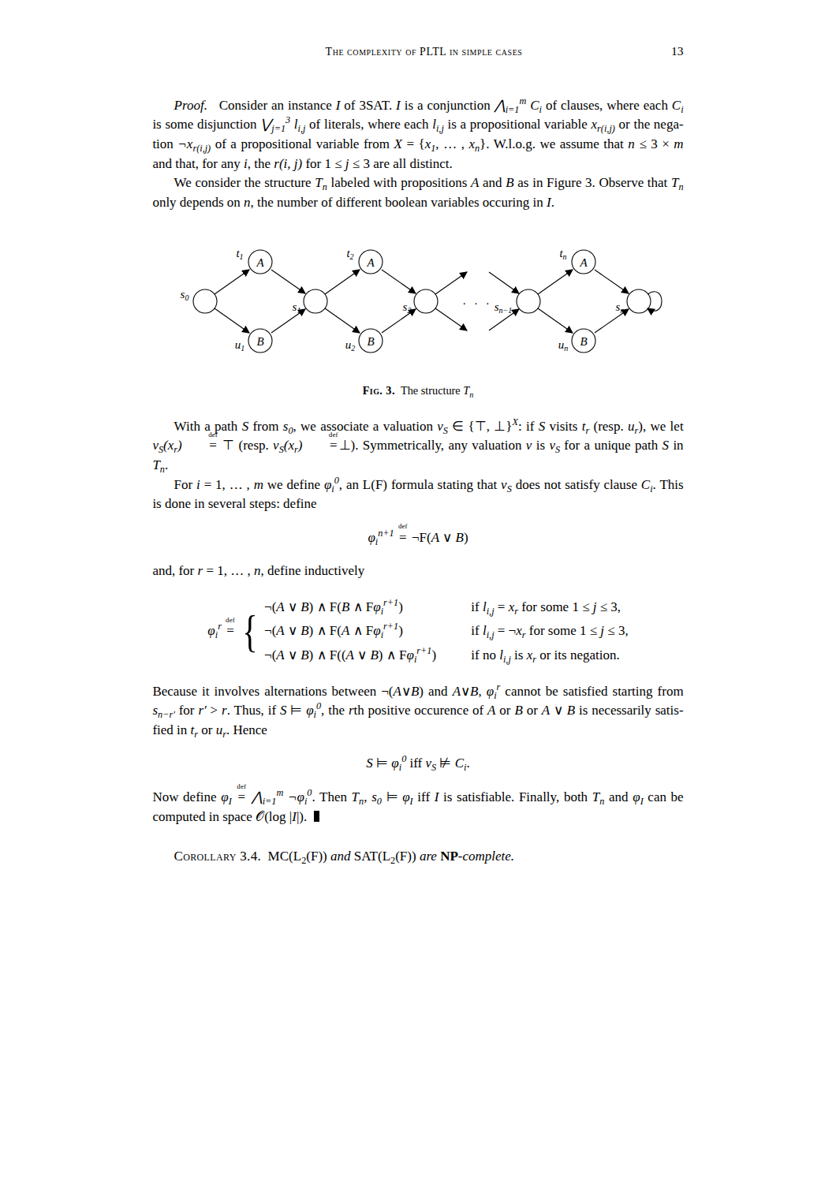The complexity of PLTL in simple cases
13
Proof. Consider an instance I of 3SAT. I is a conjunction ⋀i=1m Ci of clauses, where each Ci is some disjunction ⋁j=13 li,j of literals, where each li,j is a propositional variable xr(i,j) or the negation ¬xr(i,j) of a propositional variable from X = {x1, … , xn}. W.l.o.g. we assume that n ≤ 3 × m and that, for any i, the r(i, j) for 1 ≤ j ≤ 3 are all distinct.
We consider the structure Tn labeled with propositions A and B as in Figure 3. Observe that Tn only depends on n, the number of different boolean variables occuring in I.
A B A B A B s0 t1 u1 s1 t2 u2 s2 sn−1 tn un sn · · ·
Fig. 3. The structure Tn
With a path S from s0, we associate a valuation vS ∈ {⊤, ⊥}X: if S visits tr (resp. ur), we let vS(xr) def= ⊤ (resp. vS(xr) def=⊥). Symmetrically, any valuation v is vS for a unique path S in Tn.
For i = 1, … , m we define φi0, an L(F) formula stating that vS does not satisfy clause Ci. This is done in several steps: define
φin+1 def= ¬F(A ∨ B)
and, for r = 1, … , n, define inductively
φir def= {
| ¬( A ∨ B ) ∧ F ( B ∧ F φ i r+1 ) | if l i,j = x r for some 1 ≤ j ≤ 3, |
| ¬( A ∨ B ) ∧ F ( A ∧ F φ i r+1 ) | if l i,j = ¬ x r for some 1 ≤ j ≤ 3, |
| ¬( A ∨ B ) ∧ F (( A ∨ B ) ∧ F φ i r+1 ) | if no l i,j is x r or its negation. |
Because it involves alternations between ¬(A∨B) and A∨B, φir cannot be satisfied starting from sn−r′ for r′ > r. Thus, if S ⊨ φi0, the rth positive occurence of A or B or A ∨ B is necessarily satisfied in tr or ur. Hence
S ⊨ φi0 iff vS ⊭ Ci.
Now define φI def= ⋀i=1m ¬φi0. Then Tn, s0 ⊨ φI iff I is satisfiable. Finally, both Tn and φI can be computed in space 𝒪(log |I|).
Corollary 3.4. MC(L2(F)) and SAT(L2(F)) are NP-complete.